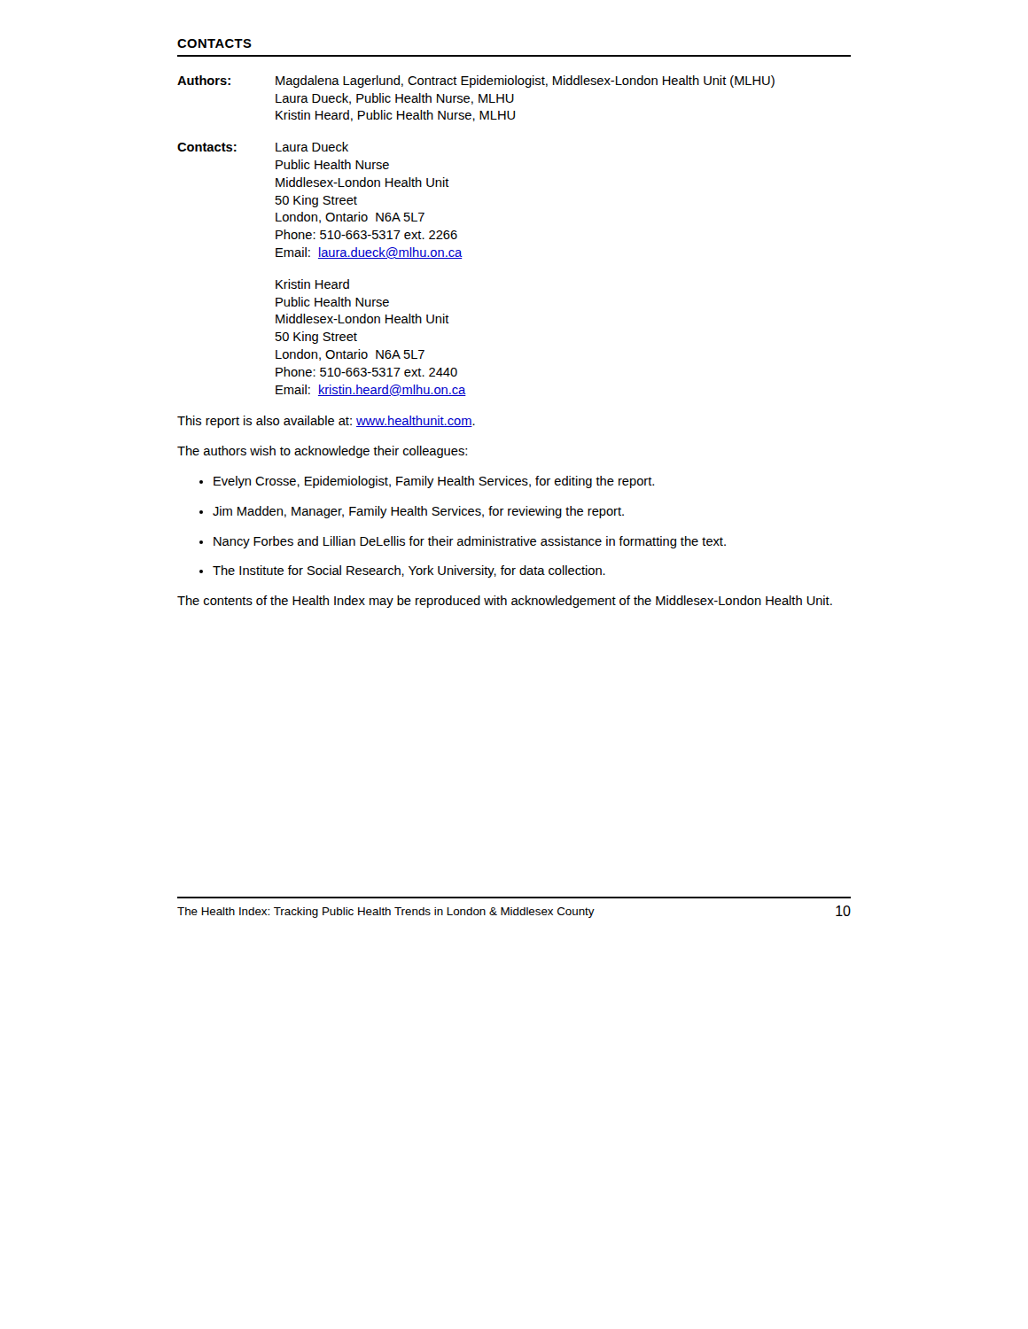CONTACTS
| Authors: | Magdalena Lagerlund, Contract Epidemiologist, Middlesex-London Health Unit (MLHU) Laura Dueck, Public Health Nurse, MLHU Kristin Heard, Public Health Nurse, MLHU |
| Contacts: | Laura Dueck Public Health Nurse Middlesex-London Health Unit 50 King Street London, Ontario N6A 5L7 Phone: 510-663-5317 ext. 2266 Email: laura.dueck@mlhu.on.ca Kristin Heard Public Health Nurse Middlesex-London Health Unit 50 King Street London, Ontario N6A 5L7 Phone: 510-663-5317 ext. 2440 Email: kristin.heard@mlhu.on.ca |
This report is also available at: www.healthunit.com.
The authors wish to acknowledge their colleagues:
Evelyn Crosse, Epidemiologist, Family Health Services, for editing the report.
Jim Madden, Manager, Family Health Services, for reviewing the report.
Nancy Forbes and Lillian DeLellis for their administrative assistance in formatting the text.
The Institute for Social Research, York University, for data collection.
The contents of the Health Index may be reproduced with acknowledgement of the Middlesex-London Health Unit.
| The Health Index: Tracking Public Health Trends in London & Middlesex County | 10 |